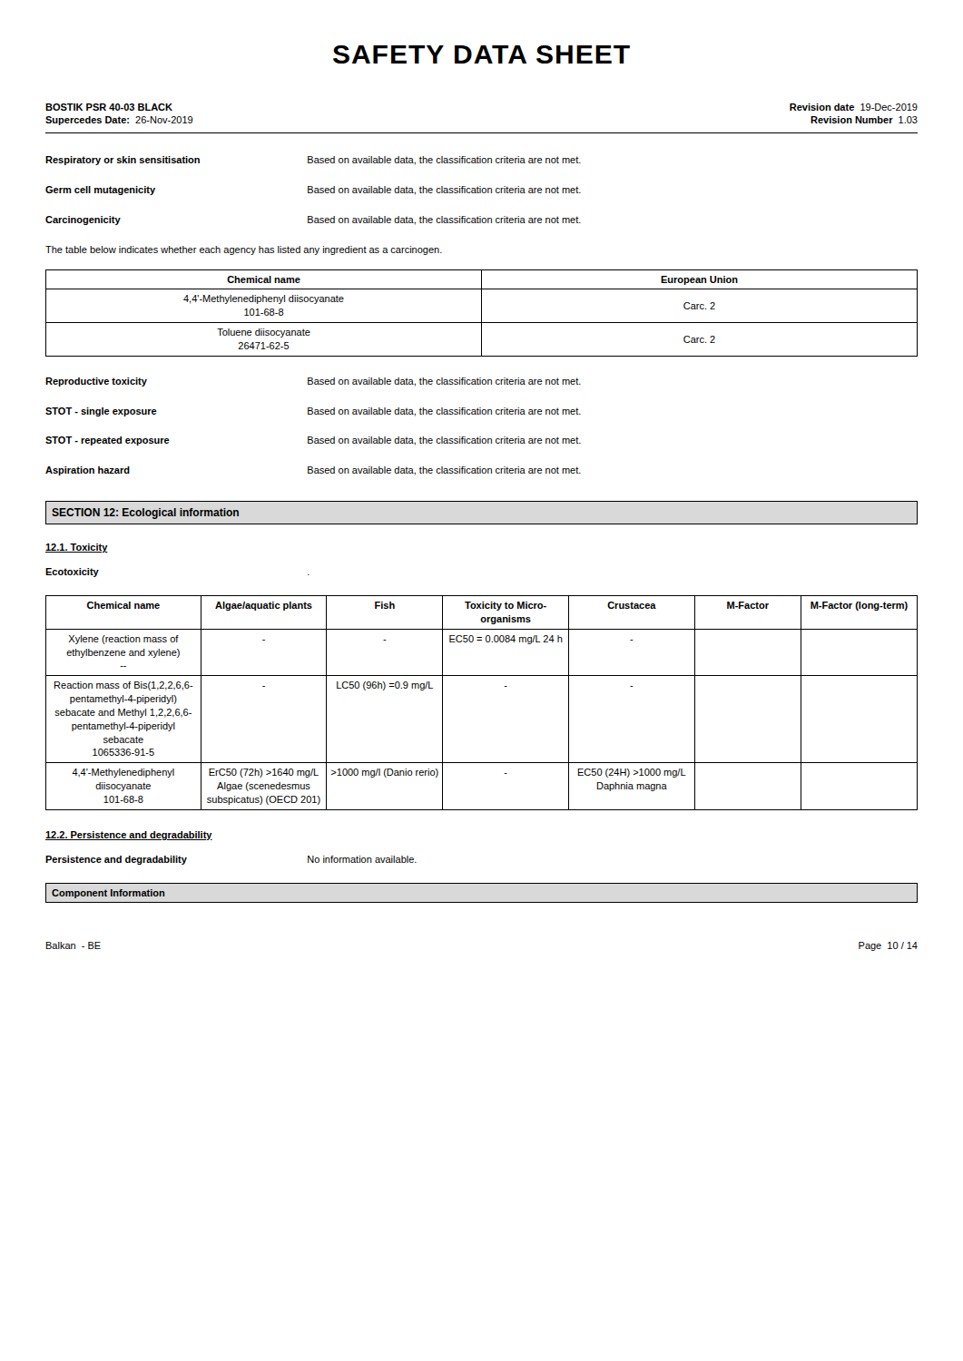SAFETY DATA SHEET
BOSTIK PSR 40-03 BLACK
Supercedes Date: 26-Nov-2019
Revision date 19-Dec-2019
Revision Number 1.03
Respiratory or skin sensitisation
Based on available data, the classification criteria are not met.
Germ cell mutagenicity
Based on available data, the classification criteria are not met.
Carcinogenicity
Based on available data, the classification criteria are not met.
The table below indicates whether each agency has listed any ingredient as a carcinogen.
| Chemical name | European Union |
| --- | --- |
| 4,4'-Methylenediphenyl diisocyanate 101-68-8 | Carc. 2 |
| Toluene diisocyanate 26471-62-5 | Carc. 2 |
Reproductive toxicity
Based on available data, the classification criteria are not met.
STOT - single exposure
Based on available data, the classification criteria are not met.
STOT - repeated exposure
Based on available data, the classification criteria are not met.
Aspiration hazard
Based on available data, the classification criteria are not met.
SECTION 12: Ecological information
12.1. Toxicity
Ecotoxicity
.
| Chemical name | Algae/aquatic plants | Fish | Toxicity to Micro-organisms | Crustacea | M-Factor | M-Factor (long-term) |
| --- | --- | --- | --- | --- | --- | --- |
| Xylene (reaction mass of ethylbenzene and xylene) -- | - | - | EC50 = 0.0084 mg/L 24 h | - | | |
| Reaction mass of Bis(1,2,2,6,6-pentamethyl-4-piperidyl) sebacate and Methyl 1,2,2,6,6-pentamethyl-4-piperidyl sebacate 1065336-91-5 | - | LC50 (96h) =0.9 mg/L | - | - | | |
| 4,4'-Methylenediphenyl diisocyanate 101-68-8 | ErC50 (72h) >1640 mg/L Algae (scenedesmus subspicatus) (OECD 201) | >1000 mg/l (Danio rerio) | - | EC50 (24H) >1000 mg/L Daphnia magna | | |
12.2. Persistence and degradability
Persistence and degradability
No information available.
Component Information
Balkan - BE
Page 10 / 14